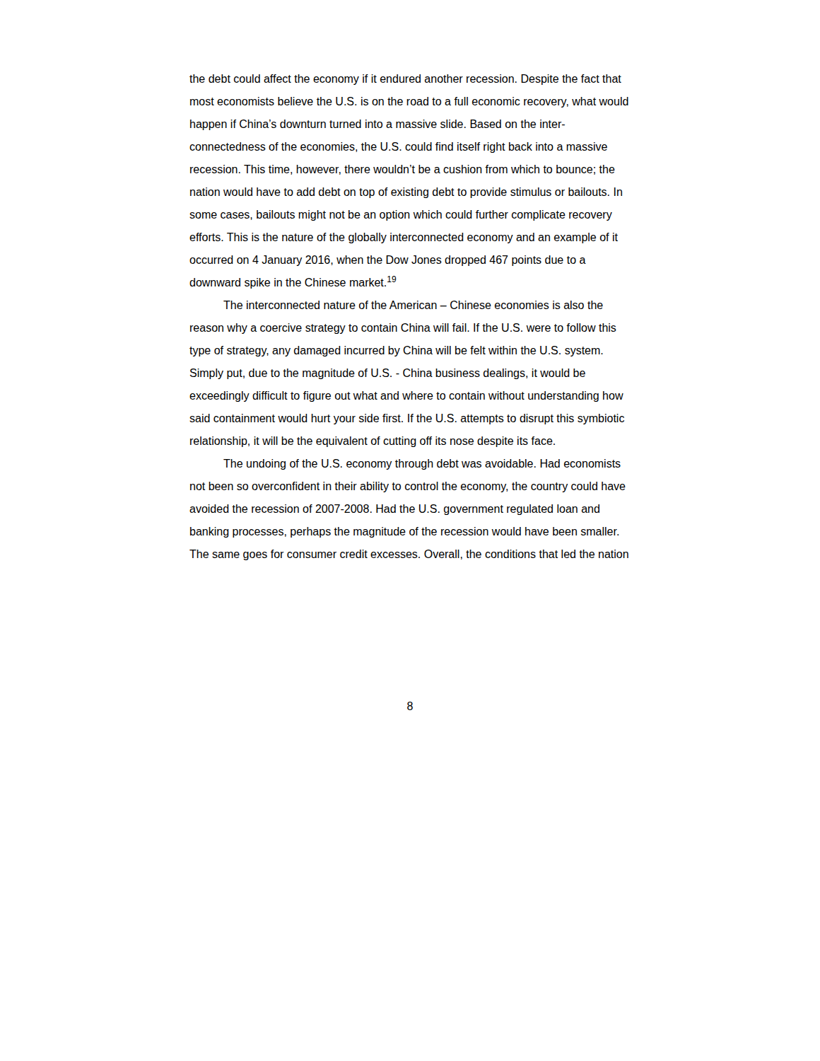the debt could affect the economy if it endured another recession. Despite the fact that most economists believe the U.S. is on the road to a full economic recovery, what would happen if China’s downturn turned into a massive slide. Based on the inter-connectedness of the economies, the U.S. could find itself right back into a massive recession. This time, however, there wouldn’t be a cushion from which to bounce; the nation would have to add debt on top of existing debt to provide stimulus or bailouts. In some cases, bailouts might not be an option which could further complicate recovery efforts. This is the nature of the globally interconnected economy and an example of it occurred on 4 January 2016, when the Dow Jones dropped 467 points due to a downward spike in the Chinese market.19
The interconnected nature of the American – Chinese economies is also the reason why a coercive strategy to contain China will fail. If the U.S. were to follow this type of strategy, any damaged incurred by China will be felt within the U.S. system. Simply put, due to the magnitude of U.S. - China business dealings, it would be exceedingly difficult to figure out what and where to contain without understanding how said containment would hurt your side first. If the U.S. attempts to disrupt this symbiotic relationship, it will be the equivalent of cutting off its nose despite its face.
The undoing of the U.S. economy through debt was avoidable. Had economists not been so overconfident in their ability to control the economy, the country could have avoided the recession of 2007-2008. Had the U.S. government regulated loan and banking processes, perhaps the magnitude of the recession would have been smaller. The same goes for consumer credit excesses. Overall, the conditions that led the nation
8